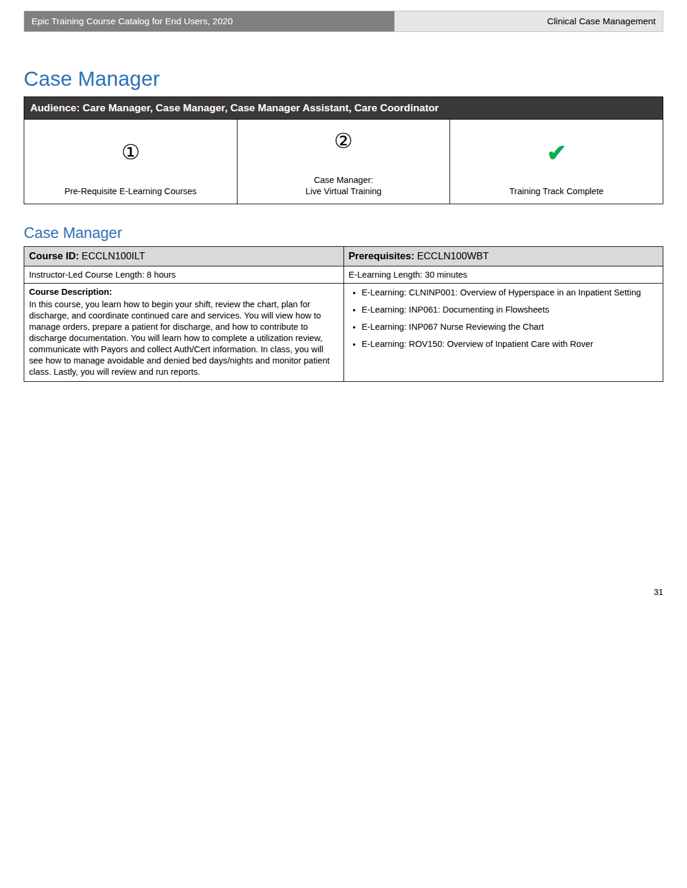Epic Training Course Catalog for End Users, 2020
Clinical Case Management
Case Manager
| Audience: Care Manager, Case Manager, Case Manager Assistant, Care Coordinator |
| --- |
| ① Pre-Requisite E-Learning Courses | ② Case Manager: Live Virtual Training | ✔ Training Track Complete |
Case Manager
| Course ID: ECCLN100ILT | Prerequisites: ECCLN100WBT |
| Instructor-Led Course Length: 8 hours | E-Learning Length: 30 minutes |
| Course Description: In this course, you learn how to begin your shift, review the chart, plan for discharge, and coordinate continued care and services. You will view how to manage orders, prepare a patient for discharge, and how to contribute to discharge documentation. You will learn how to complete a utilization review, communicate with Payors and collect Auth/Cert information. In class, you will see how to manage avoidable and denied bed days/nights and monitor patient class. Lastly, you will review and run reports. | E-Learning: CLNINP001: Overview of Hyperspace in an Inpatient Setting E-Learning: INP061: Documenting in Flowsheets E-Learning: INP067 Nurse Reviewing the Chart E-Learning: ROV150: Overview of Inpatient Care with Rover |
31